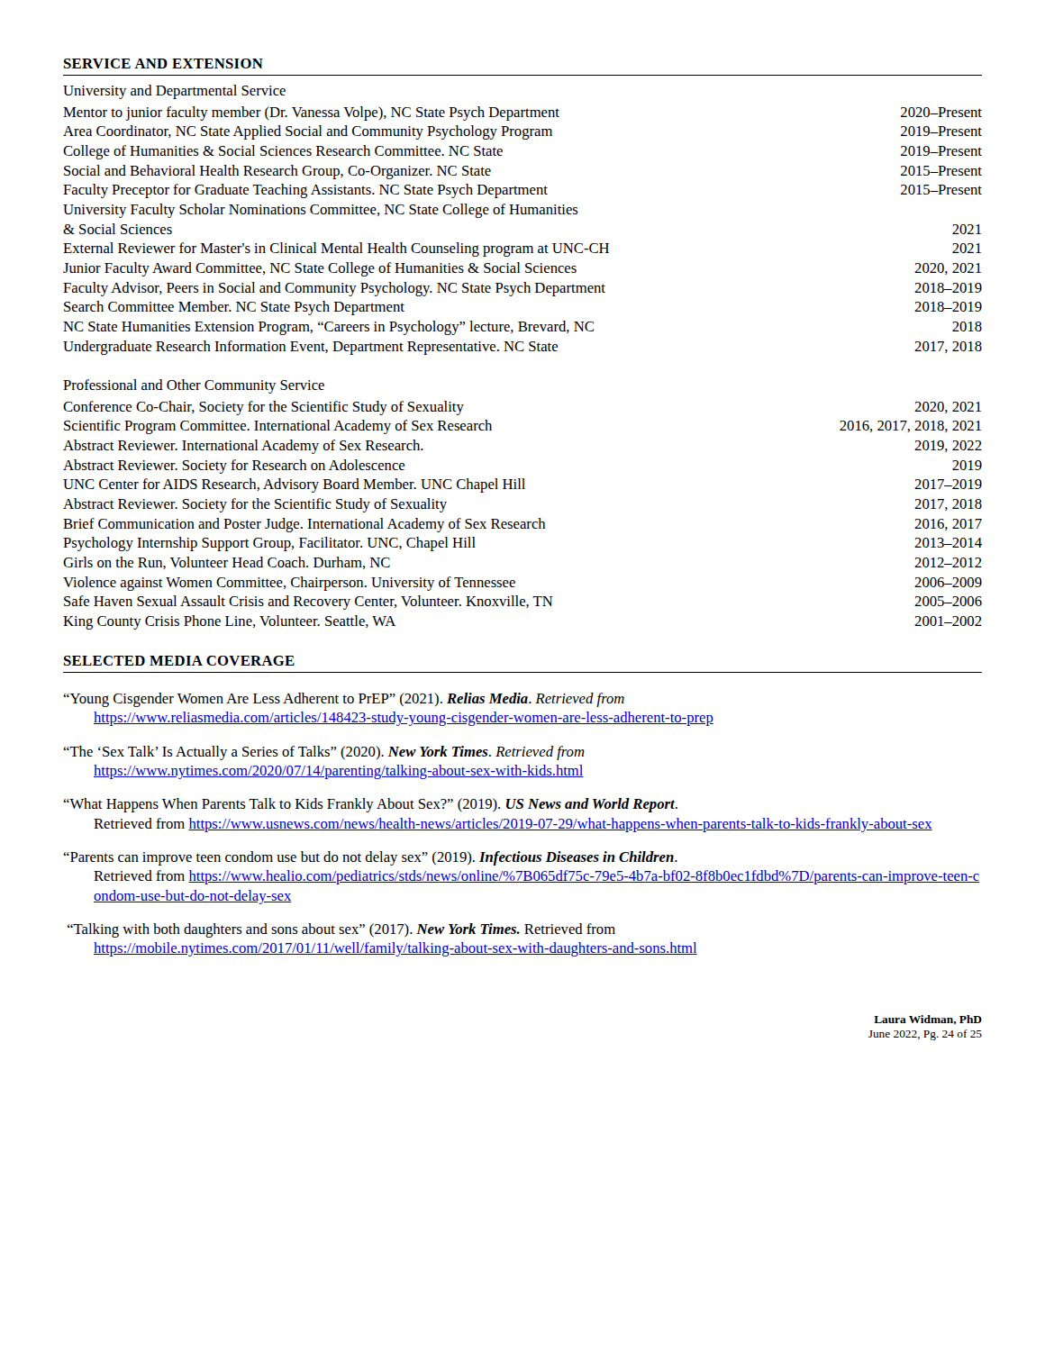SERVICE AND EXTENSION
University and Departmental Service
| Mentor to junior faculty member (Dr. Vanessa Volpe), NC State Psych Department | 2020–Present |
| Area Coordinator, NC State Applied Social and Community Psychology Program | 2019–Present |
| College of Humanities & Social Sciences Research Committee. NC State | 2019–Present |
| Social and Behavioral Health Research Group, Co-Organizer. NC State | 2015–Present |
| Faculty Preceptor for Graduate Teaching Assistants. NC State Psych Department | 2015–Present |
| University Faculty Scholar Nominations Committee, NC State College of Humanities | |
| & Social Sciences | 2021 |
| External Reviewer for Master's in Clinical Mental Health Counseling program at UNC-CH | 2021 |
| Junior Faculty Award Committee, NC State College of Humanities & Social Sciences | 2020, 2021 |
| Faculty Advisor, Peers in Social and Community Psychology. NC State Psych Department | 2018–2019 |
| Search Committee Member. NC State Psych Department | 2018–2019 |
| NC State Humanities Extension Program, “Careers in Psychology” lecture, Brevard, NC | 2018 |
| Undergraduate Research Information Event, Department Representative. NC State | 2017, 2018 |
Professional and Other Community Service
| Conference Co-Chair, Society for the Scientific Study of Sexuality | 2020, 2021 |
| Scientific Program Committee. International Academy of Sex Research | 2016, 2017, 2018, 2021 |
| Abstract Reviewer. International Academy of Sex Research. | 2019, 2022 |
| Abstract Reviewer. Society for Research on Adolescence | 2019 |
| UNC Center for AIDS Research, Advisory Board Member. UNC Chapel Hill | 2017–2019 |
| Abstract Reviewer. Society for the Scientific Study of Sexuality | 2017, 2018 |
| Brief Communication and Poster Judge. International Academy of Sex Research | 2016, 2017 |
| Psychology Internship Support Group, Facilitator. UNC, Chapel Hill | 2013–2014 |
| Girls on the Run, Volunteer Head Coach. Durham, NC | 2012–2012 |
| Violence against Women Committee, Chairperson. University of Tennessee | 2006–2009 |
| Safe Haven Sexual Assault Crisis and Recovery Center, Volunteer. Knoxville, TN | 2005–2006 |
| King County Crisis Phone Line, Volunteer. Seattle, WA | 2001–2002 |
SELECTED MEDIA COVERAGE
“Young Cisgender Women Are Less Adherent to PrEP” (2021). Relias Media. Retrieved from https://www.reliasmedia.com/articles/148423-study-young-cisgender-women-are-less-adherent-to-prep
“The ‘Sex Talk’ Is Actually a Series of Talks” (2020). New York Times. Retrieved from https://www.nytimes.com/2020/07/14/parenting/talking-about-sex-with-kids.html
“What Happens When Parents Talk to Kids Frankly About Sex?” (2019). US News and World Report. Retrieved from https://www.usnews.com/news/health-news/articles/2019-07-29/what-happens-when-parents-talk-to-kids-frankly-about-sex
“Parents can improve teen condom use but do not delay sex” (2019). Infectious Diseases in Children. Retrieved from https://www.healio.com/pediatrics/stds/news/online/%7B065df75c-79e5-4b7a-bf02-8f8b0ec1fdbd%7D/parents-can-improve-teen-condom-use-but-do-not-delay-sex
“Talking with both daughters and sons about sex” (2017). New York Times. Retrieved from https://mobile.nytimes.com/2017/01/11/well/family/talking-about-sex-with-daughters-and-sons.html
Laura Widman, PhD
June 2022, Pg. 24 of 25